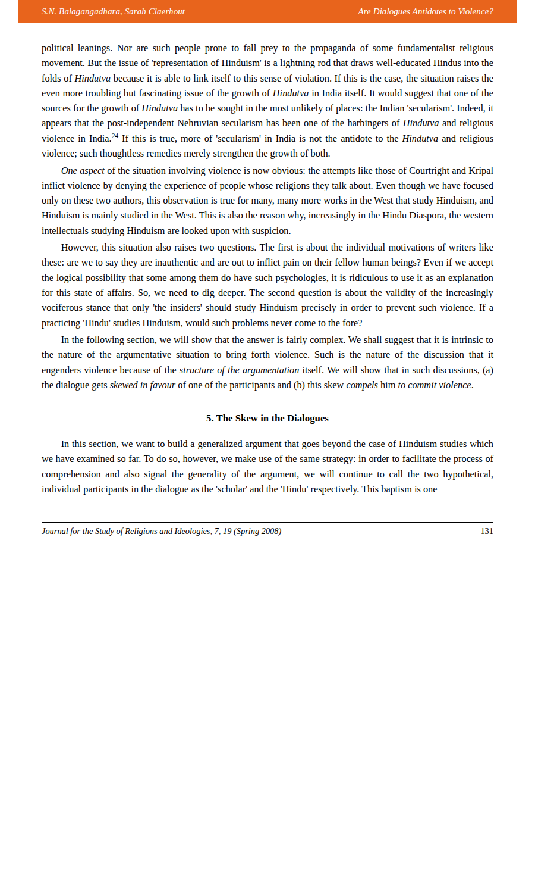S.N. Balagangadhara, Sarah Claerhout Are Dialogues Antidotes to Violence?
political leanings. Nor are such people prone to fall prey to the propaganda of some fundamentalist religious movement. But the issue of 'representation of Hinduism' is a lightning rod that draws well-educated Hindus into the folds of Hindutva because it is able to link itself to this sense of violation. If this is the case, the situation raises the even more troubling but fascinating issue of the growth of Hindutva in India itself. It would suggest that one of the sources for the growth of Hindutva has to be sought in the most unlikely of places: the Indian 'secularism'. Indeed, it appears that the post-independent Nehruvian secularism has been one of the harbingers of Hindutva and religious violence in India.24 If this is true, more of 'secularism' in India is not the antidote to the Hindutva and religious violence; such thoughtless remedies merely strengthen the growth of both.
One aspect of the situation involving violence is now obvious: the attempts like those of Courtright and Kripal inflict violence by denying the experience of people whose religions they talk about. Even though we have focused only on these two authors, this observation is true for many, many more works in the West that study Hinduism, and Hinduism is mainly studied in the West. This is also the reason why, increasingly in the Hindu Diaspora, the western intellectuals studying Hinduism are looked upon with suspicion.
However, this situation also raises two questions. The first is about the individual motivations of writers like these: are we to say they are inauthentic and are out to inflict pain on their fellow human beings? Even if we accept the logical possibility that some among them do have such psychologies, it is ridiculous to use it as an explanation for this state of affairs. So, we need to dig deeper. The second question is about the validity of the increasingly vociferous stance that only 'the insiders' should study Hinduism precisely in order to prevent such violence. If a practicing 'Hindu' studies Hinduism, would such problems never come to the fore?
In the following section, we will show that the answer is fairly complex. We shall suggest that it is intrinsic to the nature of the argumentative situation to bring forth violence. Such is the nature of the discussion that it engenders violence because of the structure of the argumentation itself. We will show that in such discussions, (a) the dialogue gets skewed in favour of one of the participants and (b) this skew compels him to commit violence.
5. The Skew in the Dialogues
In this section, we want to build a generalized argument that goes beyond the case of Hinduism studies which we have examined so far. To do so, however, we make use of the same strategy: in order to facilitate the process of comprehension and also signal the generality of the argument, we will continue to call the two hypothetical, individual participants in the dialogue as the 'scholar' and the 'Hindu' respectively. This baptism is one
Journal for the Study of Religions and Ideologies, 7, 19 (Spring 2008) 131